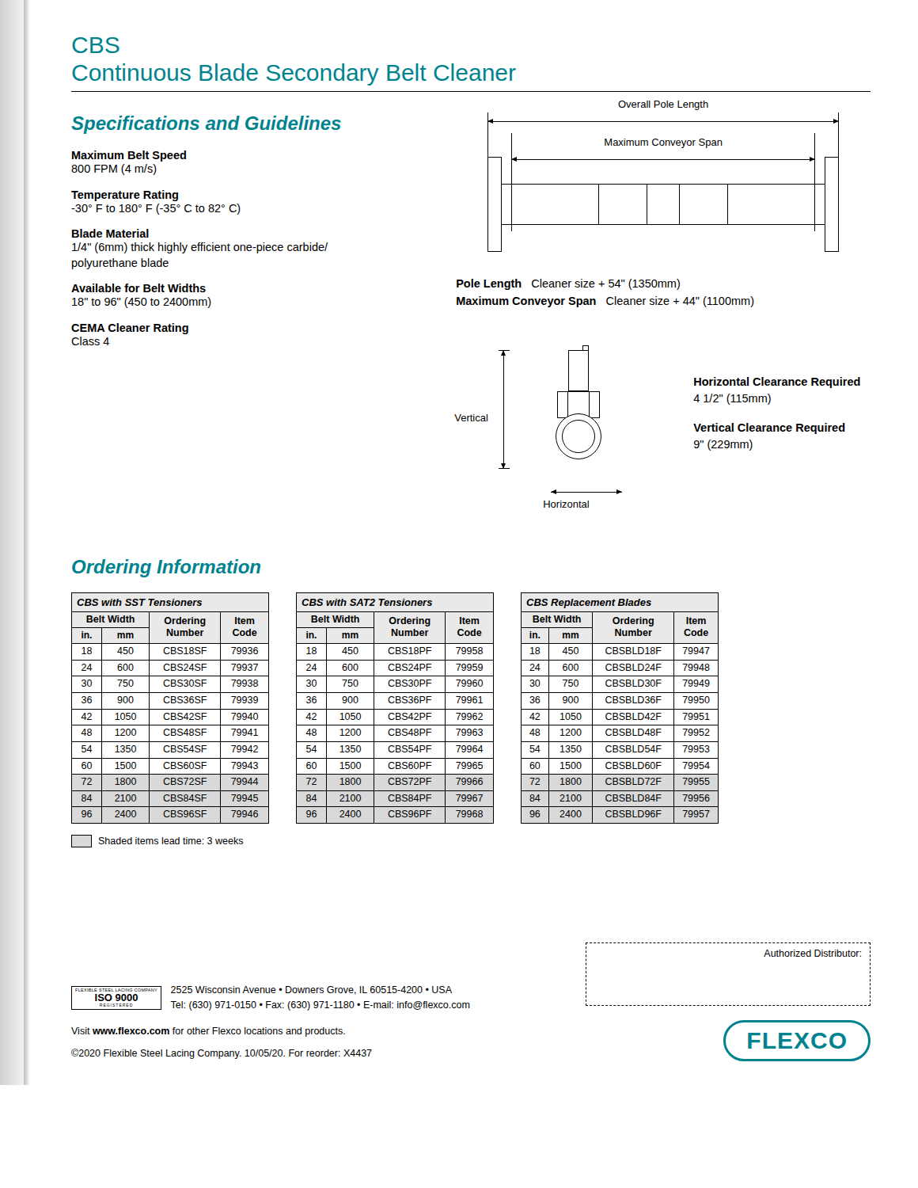CBSContinuous Blade Secondary Belt Cleaner
Specifications and Guidelines
Maximum Belt Speed
800 FPM (4 m/s)
Temperature Rating
-30° F to 180° F (-35° C to 82° C)
Blade Material
1/4" (6mm) thick highly efficient one-piece carbide/
polyurethane blade
Available for Belt Widths
18" to 96" (450 to 2400mm)
CEMA Cleaner Rating
Class 4
Overall Pole Length
Maximum Conveyor Span
Pole Length Cleaner size + 54" (1350mm)
Maximum Conveyor Span Cleaner size + 44" (1100mm)
Vertical
Horizontal
Horizontal Clearance Required4 1/2" (115mm)
Vertical Clearance Required9" (229mm)
Ordering Information
CBS with SST Tensioners
| Belt Width | Ordering Number | Item Code |
| --- | --- | --- |
| in. | mm |
| 18 | 450 | CBS18SF | 79936 |
| 24 | 600 | CBS24SF | 79937 |
| 30 | 750 | CBS30SF | 79938 |
| 36 | 900 | CBS36SF | 79939 |
| 42 | 1050 | CBS42SF | 79940 |
| 48 | 1200 | CBS48SF | 79941 |
| 54 | 1350 | CBS54SF | 79942 |
| 60 | 1500 | CBS60SF | 79943 |
| 72 | 1800 | CBS72SF | 79944 |
| 84 | 2100 | CBS84SF | 79945 |
| 96 | 2400 | CBS96SF | 79946 |
CBS with SAT2 Tensioners
| Belt Width | Ordering Number | Item Code |
| --- | --- | --- |
| in. | mm |
| 18 | 450 | CBS18PF | 79958 |
| 24 | 600 | CBS24PF | 79959 |
| 30 | 750 | CBS30PF | 79960 |
| 36 | 900 | CBS36PF | 79961 |
| 42 | 1050 | CBS42PF | 79962 |
| 48 | 1200 | CBS48PF | 79963 |
| 54 | 1350 | CBS54PF | 79964 |
| 60 | 1500 | CBS60PF | 79965 |
| 72 | 1800 | CBS72PF | 79966 |
| 84 | 2100 | CBS84PF | 79967 |
| 96 | 2400 | CBS96PF | 79968 |
CBS Replacement Blades
| Belt Width | Ordering Number | Item Code |
| --- | --- | --- |
| in. | mm |
| 18 | 450 | CBSBLD18F | 79947 |
| 24 | 600 | CBSBLD24F | 79948 |
| 30 | 750 | CBSBLD30F | 79949 |
| 36 | 900 | CBSBLD36F | 79950 |
| 42 | 1050 | CBSBLD42F | 79951 |
| 48 | 1200 | CBSBLD48F | 79952 |
| 54 | 1350 | CBSBLD54F | 79953 |
| 60 | 1500 | CBSBLD60F | 79954 |
| 72 | 1800 | CBSBLD72F | 79955 |
| 84 | 2100 | CBSBLD84F | 79956 |
| 96 | 2400 | CBSBLD96F | 79957 |
Shaded items lead time: 3 weeks
FLEXIBLE STEEL LACING COMPANY ISO 9000 REGISTERED 2525 Wisconsin Avenue • Downers Grove, IL 60515-4200 • USA
Tel: (630) 971-0150 • Fax: (630) 971-1180 • E-mail: info@flexco.com
Visit www.flexco.com for other Flexco locations and products.
©2020 Flexible Steel Lacing Company. 10/05/20. For reorder: X4437
Authorized Distributor:
FLEXCO